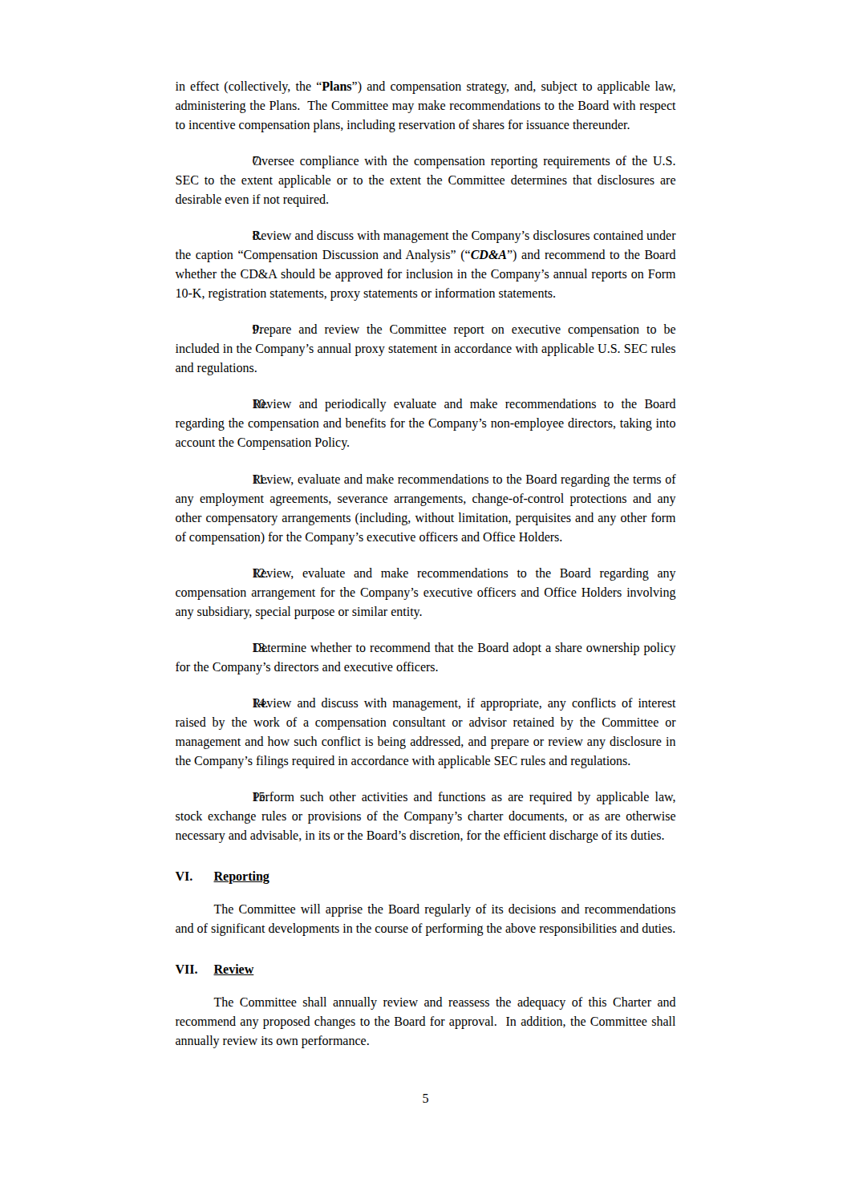in effect (collectively, the “Plans”) and compensation strategy, and, subject to applicable law, administering the Plans. The Committee may make recommendations to the Board with respect to incentive compensation plans, including reservation of shares for issuance thereunder.
7. Oversee compliance with the compensation reporting requirements of the U.S. SEC to the extent applicable or to the extent the Committee determines that disclosures are desirable even if not required.
8. Review and discuss with management the Company’s disclosures contained under the caption “Compensation Discussion and Analysis” (“CD&A”) and recommend to the Board whether the CD&A should be approved for inclusion in the Company’s annual reports on Form 10-K, registration statements, proxy statements or information statements.
9. Prepare and review the Committee report on executive compensation to be included in the Company’s annual proxy statement in accordance with applicable U.S. SEC rules and regulations.
10. Review and periodically evaluate and make recommendations to the Board regarding the compensation and benefits for the Company’s non-employee directors, taking into account the Compensation Policy.
11. Review, evaluate and make recommendations to the Board regarding the terms of any employment agreements, severance arrangements, change-of-control protections and any other compensatory arrangements (including, without limitation, perquisites and any other form of compensation) for the Company’s executive officers and Office Holders.
12. Review, evaluate and make recommendations to the Board regarding any compensation arrangement for the Company’s executive officers and Office Holders involving any subsidiary, special purpose or similar entity.
13. Determine whether to recommend that the Board adopt a share ownership policy for the Company’s directors and executive officers.
14. Review and discuss with management, if appropriate, any conflicts of interest raised by the work of a compensation consultant or advisor retained by the Committee or management and how such conflict is being addressed, and prepare or review any disclosure in the Company’s filings required in accordance with applicable SEC rules and regulations.
15. Perform such other activities and functions as are required by applicable law, stock exchange rules or provisions of the Company’s charter documents, or as are otherwise necessary and advisable, in its or the Board’s discretion, for the efficient discharge of its duties.
VI. Reporting
The Committee will apprise the Board regularly of its decisions and recommendations and of significant developments in the course of performing the above responsibilities and duties.
VII. Review
The Committee shall annually review and reassess the adequacy of this Charter and recommend any proposed changes to the Board for approval. In addition, the Committee shall annually review its own performance.
5